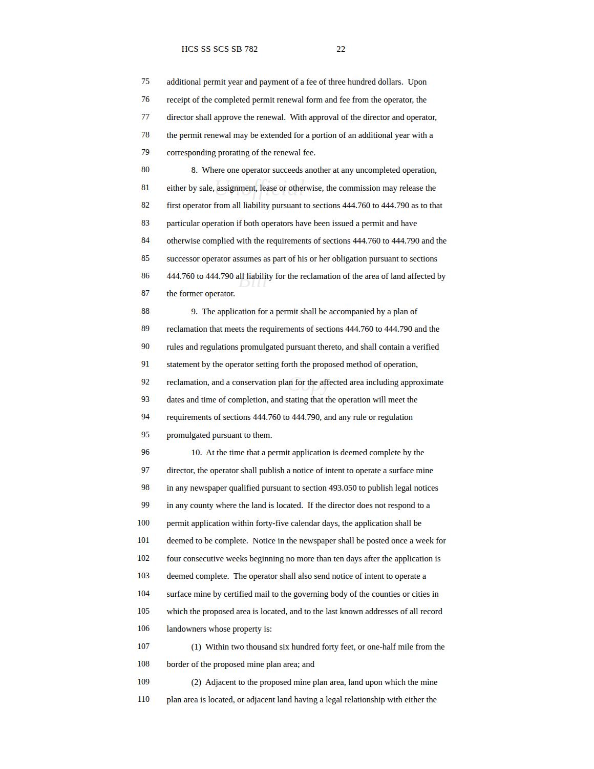Unofficial
Bill
Copy
HCS SS SCS SB 782 22
additional permit year and payment of a fee of three hundred dollars. Upon
receipt of the completed permit renewal form and fee from the operator, the
director shall approve the renewal. With approval of the director and operator,
the permit renewal may be extended for a portion of an additional year with a
corresponding prorating of the renewal fee.
8. Where one operator succeeds another at any uncompleted operation,
either by sale, assignment, lease or otherwise, the commission may release the
first operator from all liability pursuant to sections 444.760 to 444.790 as to that
particular operation if both operators have been issued a permit and have
otherwise complied with the requirements of sections 444.760 to 444.790 and the
successor operator assumes as part of his or her obligation pursuant to sections
444.760 to 444.790 all liability for the reclamation of the area of land affected by
the former operator.
9. The application for a permit shall be accompanied by a plan of
reclamation that meets the requirements of sections 444.760 to 444.790 and the
rules and regulations promulgated pursuant thereto, and shall contain a verified
statement by the operator setting forth the proposed method of operation,
reclamation, and a conservation plan for the affected area including approximate
dates and time of completion, and stating that the operation will meet the
requirements of sections 444.760 to 444.790, and any rule or regulation
promulgated pursuant to them.
10. At the time that a permit application is deemed complete by the
director, the operator shall publish a notice of intent to operate a surface mine
in any newspaper qualified pursuant to section 493.050 to publish legal notices
in any county where the land is located. If the director does not respond to a
permit application within forty-five calendar days, the application shall be
deemed to be complete. Notice in the newspaper shall be posted once a week for
four consecutive weeks beginning no more than ten days after the application is
deemed complete. The operator shall also send notice of intent to operate a
surface mine by certified mail to the governing body of the counties or cities in
which the proposed area is located, and to the last known addresses of all record
landowners whose property is:
(1) Within two thousand six hundred forty feet, or one-half mile from the
border of the proposed mine plan area; and
(2) Adjacent to the proposed mine plan area, land upon which the mine
plan area is located, or adjacent land having a legal relationship with either the